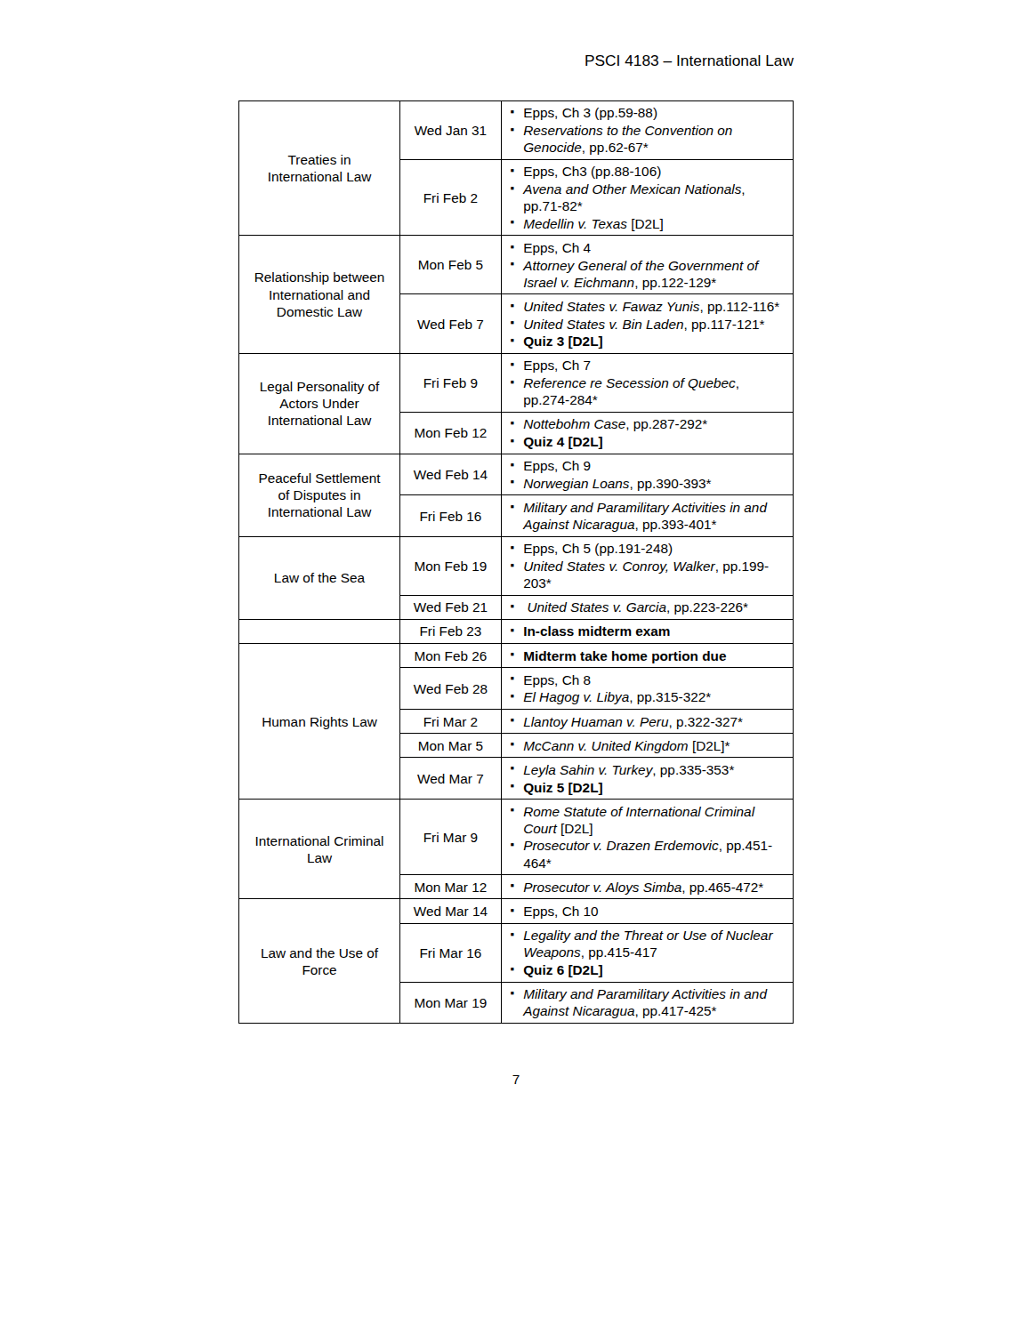PSCI 4183 – International Law
| Treaties in International Law | Wed Jan 31 | Epps, Ch 3 (pp.59-88) Reservations to the Convention on Genocide , pp.62-67* |
| Fri Feb 2 | Epps, Ch3 (pp.88-106) Avena and Other Mexican Nationals , pp.71-82* Medellin v. Texas [D2L] |
| Relationship between International and Domestic Law | Mon Feb 5 | Epps, Ch 4 Attorney General of the Government of Israel v. Eichmann , pp.122-129* |
| Wed Feb 7 | United States v. Fawaz Yunis , pp.112-116* United States v. Bin Laden , pp.117-121* Quiz 3 [D2L] |
| Legal Personality of Actors Under International Law | Fri Feb 9 | Epps, Ch 7 Reference re Secession of Quebec , pp.274-284* |
| Mon Feb 12 | Nottebohm Case , pp.287-292* Quiz 4 [D2L] |
| Peaceful Settlement of Disputes in International Law | Wed Feb 14 | Epps, Ch 9 Norwegian Loans , pp.390-393* |
| Fri Feb 16 | Military and Paramilitary Activities in and Against Nicaragua , pp.393-401* |
| Law of the Sea | Mon Feb 19 | Epps, Ch 5 (pp.191-248) United States v. Conroy, Walker , pp.199-203* |
| Wed Feb 21 | United States v. Garcia , pp.223-226* |
| | Fri Feb 23 | In-class midterm exam |
| Human Rights Law | Mon Feb 26 | Midterm take home portion due |
| Wed Feb 28 | Epps, Ch 8 El Hagog v. Libya , pp.315-322* |
| Fri Mar 2 | Llantoy Huaman v. Peru , p.322-327* |
| Mon Mar 5 | McCann v. United Kingdom [D2L]* |
| Wed Mar 7 | Leyla Sahin v. Turkey , pp.335-353* Quiz 5 [D2L] |
| International Criminal Law | Fri Mar 9 | Rome Statute of International Criminal Court [D2L] Prosecutor v. Drazen Erdemovic , pp.451-464* |
| Mon Mar 12 | Prosecutor v. Aloys Simba , pp.465-472* |
| Law and the Use of Force | Wed Mar 14 | Epps, Ch 10 |
| Fri Mar 16 | Legality and the Threat or Use of Nuclear Weapons , pp.415-417 Quiz 6 [D2L] |
| Mon Mar 19 | Military and Paramilitary Activities in and Against Nicaragua , pp.417-425* |
7